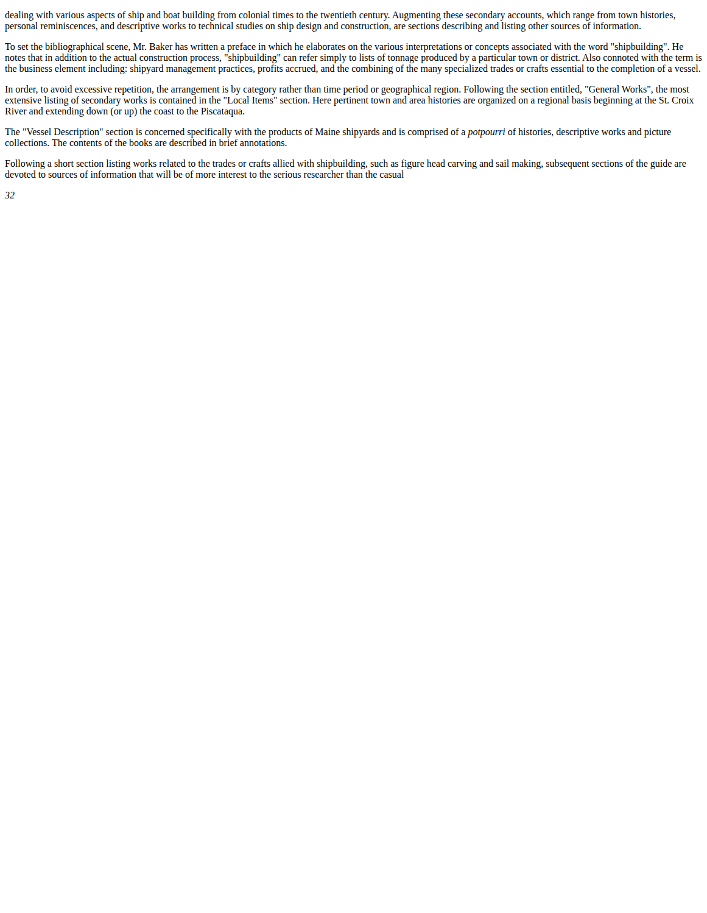dealing with various aspects of ship and boat building from colonial times to the twentieth century. Augmenting these secondary accounts, which range from town histories, personal reminiscences, and descriptive works to technical studies on ship design and construction, are sections describing and listing other sources of information.
To set the bibliographical scene, Mr. Baker has written a preface in which he elaborates on the various interpretations or concepts associated with the word "shipbuilding". He notes that in addition to the actual construction process, "shipbuilding" can refer simply to lists of tonnage produced by a particular town or district. Also connoted with the term is the business element including: shipyard management practices, profits accrued, and the combining of the many specialized trades or crafts essential to the completion of a vessel.
In order, to avoid excessive repetition, the arrangement is by category rather than time period or geographical region. Following the section entitled, "General Works", the most extensive listing of secondary works is contained in the "Local Items" section. Here pertinent town and area histories are organized on a regional basis beginning at the St. Croix River and extending down (or up) the coast to the Piscataqua.
The "Vessel Description" section is concerned specifically with the products of Maine shipyards and is comprised of a potpourri of histories, descriptive works and picture collections. The contents of the books are described in brief annotations.
Following a short section listing works related to the trades or crafts allied with shipbuilding, such as figure head carving and sail making, subsequent sections of the guide are devoted to sources of information that will be of more interest to the serious researcher than the casual
32